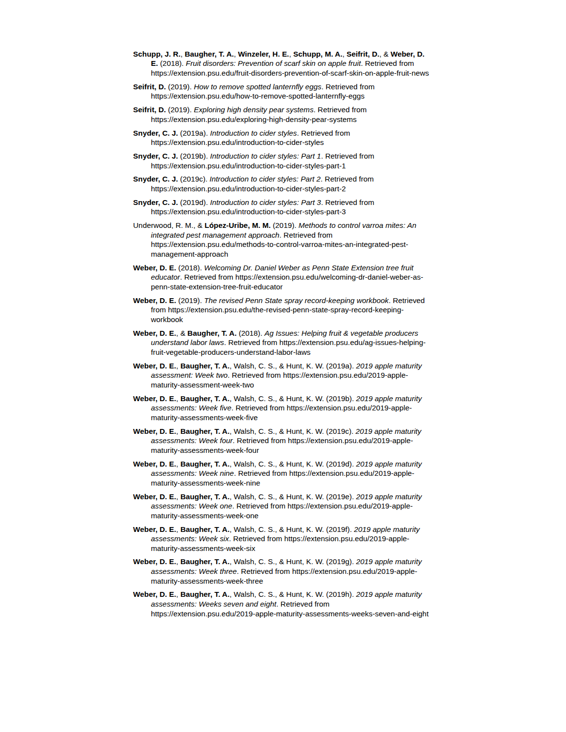Schupp, J. R., Baugher, T. A., Winzeler, H. E., Schupp, M. A., Seifrit, D., & Weber, D. E. (2018). Fruit disorders: Prevention of scarf skin on apple fruit. Retrieved from https://extension.psu.edu/fruit-disorders-prevention-of-scarf-skin-on-apple-fruit-news
Seifrit, D. (2019). How to remove spotted lanternfly eggs. Retrieved from https://extension.psu.edu/how-to-remove-spotted-lanternfly-eggs
Seifrit, D. (2019). Exploring high density pear systems. Retrieved from https://extension.psu.edu/exploring-high-density-pear-systems
Snyder, C. J. (2019a). Introduction to cider styles. Retrieved from https://extension.psu.edu/introduction-to-cider-styles
Snyder, C. J. (2019b). Introduction to cider styles: Part 1. Retrieved from https://extension.psu.edu/introduction-to-cider-styles-part-1
Snyder, C. J. (2019c). Introduction to cider styles: Part 2. Retrieved from https://extension.psu.edu/introduction-to-cider-styles-part-2
Snyder, C. J. (2019d). Introduction to cider styles: Part 3. Retrieved from https://extension.psu.edu/introduction-to-cider-styles-part-3
Underwood, R. M., & López-Uribe, M. M. (2019). Methods to control varroa mites: An integrated pest management approach. Retrieved from https://extension.psu.edu/methods-to-control-varroa-mites-an-integrated-pest-management-approach
Weber, D. E. (2018). Welcoming Dr. Daniel Weber as Penn State Extension tree fruit educator. Retrieved from https://extension.psu.edu/welcoming-dr-daniel-weber-as-penn-state-extension-tree-fruit-educator
Weber, D. E. (2019). The revised Penn State spray record-keeping workbook. Retrieved from https://extension.psu.edu/the-revised-penn-state-spray-record-keeping-workbook
Weber, D. E., & Baugher, T. A. (2018). Ag Issues: Helping fruit & vegetable producers understand labor laws. Retrieved from https://extension.psu.edu/ag-issues-helping-fruit-vegetable-producers-understand-labor-laws
Weber, D. E., Baugher, T. A., Walsh, C. S., & Hunt, K. W. (2019a). 2019 apple maturity assessment: Week two. Retrieved from https://extension.psu.edu/2019-apple-maturity-assessment-week-two
Weber, D. E., Baugher, T. A., Walsh, C. S., & Hunt, K. W. (2019b). 2019 apple maturity assessments: Week five. Retrieved from https://extension.psu.edu/2019-apple-maturity-assessments-week-five
Weber, D. E., Baugher, T. A., Walsh, C. S., & Hunt, K. W. (2019c). 2019 apple maturity assessments: Week four. Retrieved from https://extension.psu.edu/2019-apple-maturity-assessments-week-four
Weber, D. E., Baugher, T. A., Walsh, C. S., & Hunt, K. W. (2019d). 2019 apple maturity assessments: Week nine. Retrieved from https://extension.psu.edu/2019-apple-maturity-assessments-week-nine
Weber, D. E., Baugher, T. A., Walsh, C. S., & Hunt, K. W. (2019e). 2019 apple maturity assessments: Week one. Retrieved from https://extension.psu.edu/2019-apple-maturity-assessments-week-one
Weber, D. E., Baugher, T. A., Walsh, C. S., & Hunt, K. W. (2019f). 2019 apple maturity assessments: Week six. Retrieved from https://extension.psu.edu/2019-apple-maturity-assessments-week-six
Weber, D. E., Baugher, T. A., Walsh, C. S., & Hunt, K. W. (2019g). 2019 apple maturity assessments: Week three. Retrieved from https://extension.psu.edu/2019-apple-maturity-assessments-week-three
Weber, D. E., Baugher, T. A., Walsh, C. S., & Hunt, K. W. (2019h). 2019 apple maturity assessments: Weeks seven and eight. Retrieved from https://extension.psu.edu/2019-apple-maturity-assessments-weeks-seven-and-eight